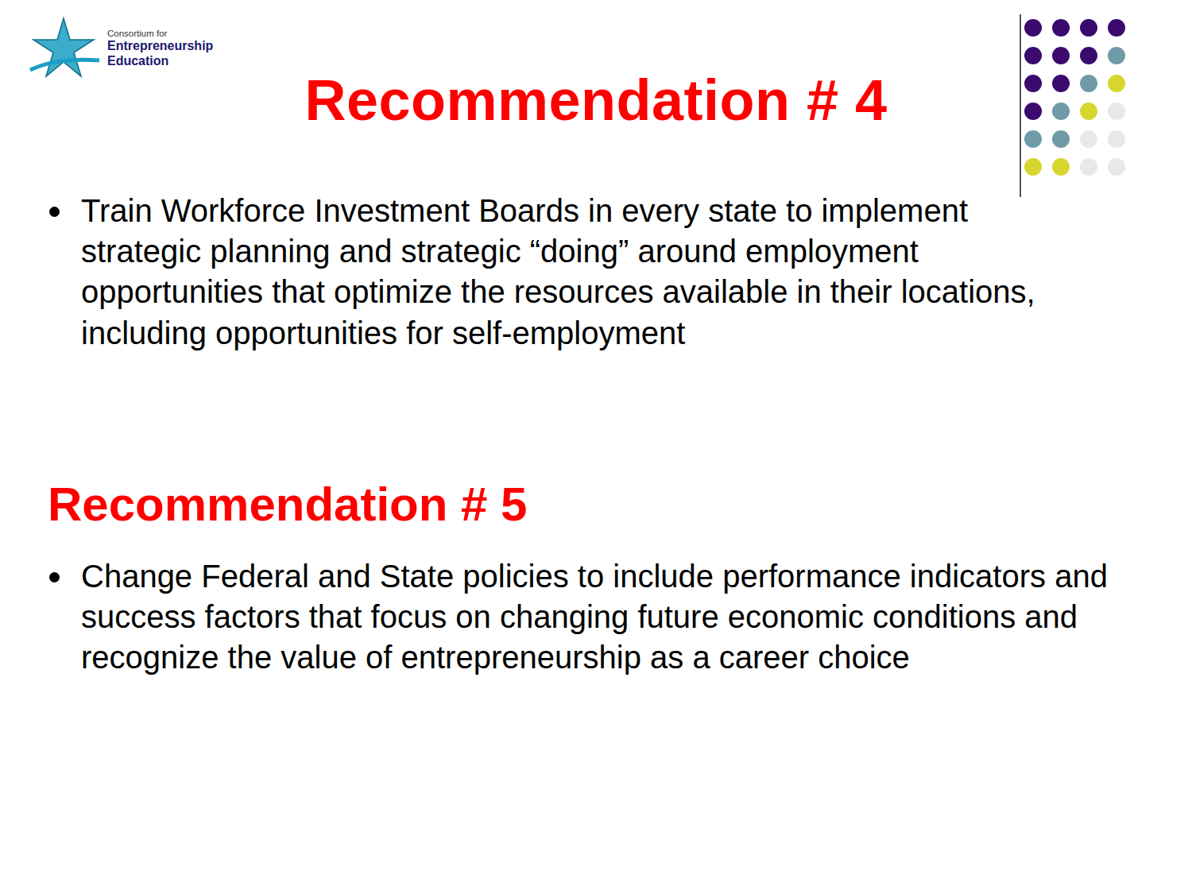Consortium for
Entrepreneurship
Education
Recommendation # 4
Train Workforce Investment Boards in every state to implement strategic planning and strategic “doing” around employment opportunities that optimize the resources available in their locations, including opportunities for self-employment
Recommendation # 5
Change Federal and State policies to include performance indicators and success factors that focus on changing future economic conditions and recognize the value of entrepreneurship as a career choice